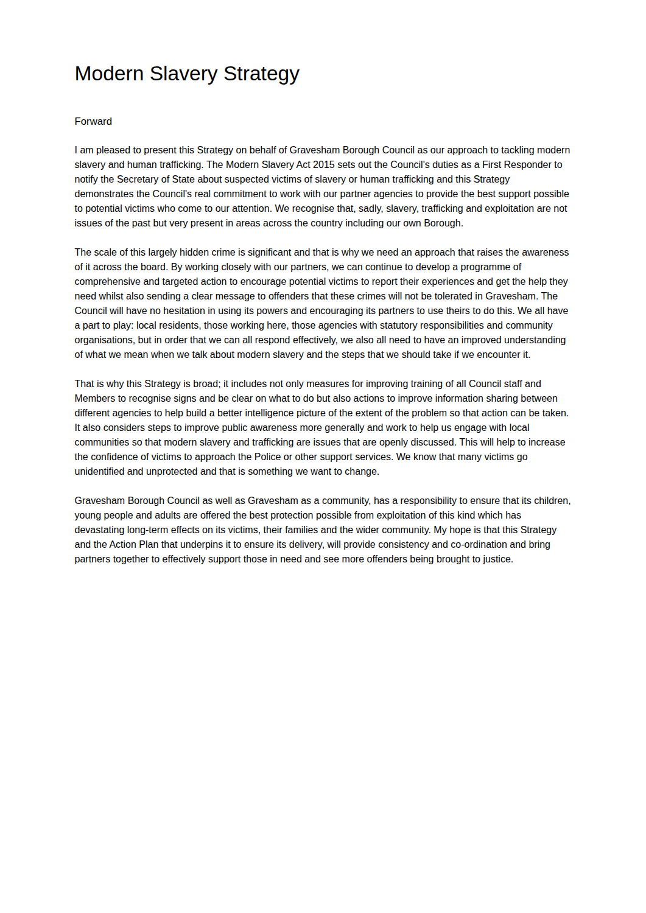Modern Slavery Strategy
Forward
I am pleased to present this Strategy on behalf of Gravesham Borough Council as our approach to tackling modern slavery and human trafficking. The Modern Slavery Act 2015 sets out the Council's duties as a First Responder to notify the Secretary of State about suspected victims of slavery or human trafficking and this Strategy demonstrates the Council's real commitment to work with our partner agencies to provide the best support possible to potential victims who come to our attention. We recognise that, sadly, slavery, trafficking and exploitation are not issues of the past but very present in areas across the country including our own Borough.
The scale of this largely hidden crime is significant and that is why we need an approach that raises the awareness of it across the board. By working closely with our partners, we can continue to develop a programme of comprehensive and targeted action to encourage potential victims to report their experiences and get the help they need whilst also sending a clear message to offenders that these crimes will not be tolerated in Gravesham. The Council will have no hesitation in using its powers and encouraging its partners to use theirs to do this. We all have a part to play: local residents, those working here, those agencies with statutory responsibilities and community organisations, but in order that we can all respond effectively, we also all need to have an improved understanding of what we mean when we talk about modern slavery and the steps that we should take if we encounter it.
That is why this Strategy is broad; it includes not only measures for improving training of all Council staff and Members to recognise signs and be clear on what to do but also actions to improve information sharing between different agencies to help build a better intelligence picture of the extent of the problem so that action can be taken. It also considers steps to improve public awareness more generally and work to help us engage with local communities so that modern slavery and trafficking are issues that are openly discussed. This will help to increase the confidence of victims to approach the Police or other support services. We know that many victims go unidentified and unprotected and that is something we want to change.
Gravesham Borough Council as well as Gravesham as a community, has a responsibility to ensure that its children, young people and adults are offered the best protection possible from exploitation of this kind which has devastating long-term effects on its victims, their families and the wider community. My hope is that this Strategy and the Action Plan that underpins it to ensure its delivery, will provide consistency and co-ordination and bring partners together to effectively support those in need and see more offenders being brought to justice.